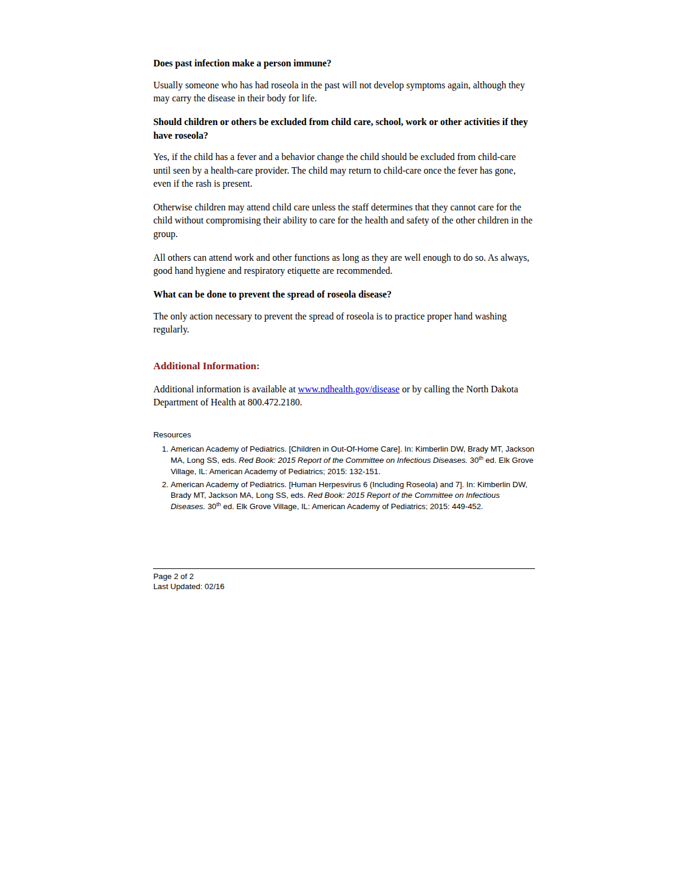Does past infection make a person immune?
Usually someone who has had roseola in the past will not develop symptoms again, although they may carry the disease in their body for life.
Should children or others be excluded from child care, school, work or other activities if they have roseola?
Yes, if the child has a fever and a behavior change the child should be excluded from child-care until seen by a health-care provider. The child may return to child-care once the fever has gone, even if the rash is present.
Otherwise children may attend child care unless the staff determines that they cannot care for the child without compromising their ability to care for the health and safety of the other children in the group.
All others can attend work and other functions as long as they are well enough to do so. As always, good hand hygiene and respiratory etiquette are recommended.
What can be done to prevent the spread of roseola disease?
The only action necessary to prevent the spread of roseola is to practice proper hand washing regularly.
Additional Information:
Additional information is available at www.ndhealth.gov/disease or by calling the North Dakota Department of Health at 800.472.2180.
Resources
American Academy of Pediatrics. [Children in Out-Of-Home Care]. In: Kimberlin DW, Brady MT, Jackson MA, Long SS, eds. Red Book: 2015 Report of the Committee on Infectious Diseases. 30th ed. Elk Grove Village, IL: American Academy of Pediatrics; 2015: 132-151.
American Academy of Pediatrics. [Human Herpesvirus 6 (Including Roseola) and 7]. In: Kimberlin DW, Brady MT, Jackson MA, Long SS, eds. Red Book: 2015 Report of the Committee on Infectious Diseases. 30th ed. Elk Grove Village, IL: American Academy of Pediatrics; 2015: 449-452.
Page 2 of 2
Last Updated: 02/16